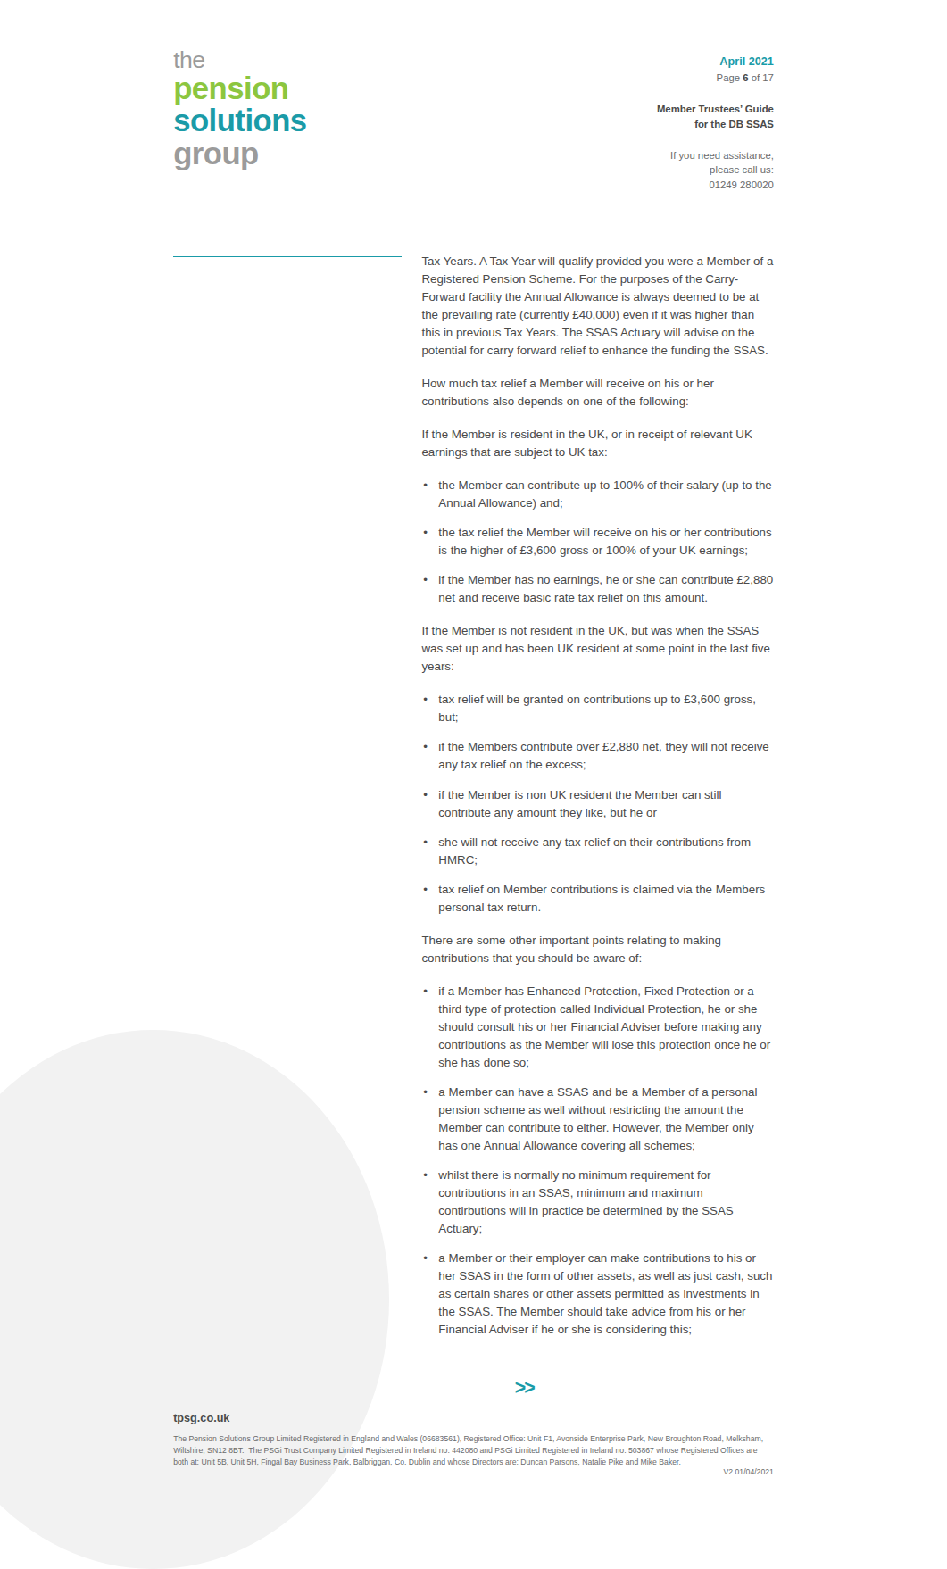the pension solutions group
April 2021
Page 6 of 17
Member Trustees’ Guide
for the DB SSAS
If you need assistance,
please call us:
01249 280020
Tax Years. A Tax Year will qualify provided you were a Member of a Registered Pension Scheme. For the purposes of the Carry- Forward facility the Annual Allowance is always deemed to be at the prevailing rate (currently £40,000) even if it was higher than this in previous Tax Years. The SSAS Actuary will advise on the potential for carry forward relief to enhance the funding the SSAS.
How much tax relief a Member will receive on his or her contributions also depends on one of the following:
If the Member is resident in the UK, or in receipt of relevant UK earnings that are subject to UK tax:
the Member can contribute up to 100% of their salary (up to the Annual Allowance) and;
the tax relief the Member will receive on his or her contributions is the higher of £3,600 gross or 100% of your UK earnings;
if the Member has no earnings, he or she can contribute £2,880 net and receive basic rate tax relief on this amount.
If the Member is not resident in the UK, but was when the SSAS was set up and has been UK resident at some point in the last five years:
tax relief will be granted on contributions up to £3,600 gross, but;
if the Members contribute over £2,880 net, they will not receive any tax relief on the excess;
if the Member is non UK resident the Member can still contribute any amount they like, but he or
she will not receive any tax relief on their contributions from HMRC;
tax relief on Member contributions is claimed via the Members personal tax return.
There are some other important points relating to making contributions that you should be aware of:
if a Member has Enhanced Protection, Fixed Protection or a third type of protection called Individual Protection, he or she should consult his or her Financial Adviser before making any contributions as the Member will lose this protection once he or she has done so;
a Member can have a SSAS and be a Member of a personal pension scheme as well without restricting the amount the Member can contribute to either. However, the Member only has one Annual Allowance covering all schemes;
whilst there is normally no minimum requirement for contributions in an SSAS, minimum and maximum contirbutions will in practice be determined by the SSAS Actuary;
a Member or their employer can make contributions to his or her SSAS in the form of other assets, as well as just cash, such as certain shares or other assets permitted as investments in the SSAS. The Member should take advice from his or her Financial Adviser if he or she is considering this;
>>
tpsg.co.uk
The Pension Solutions Group Limited Registered in England and Wales (06683561), Registered Office: Unit F1, Avonside Enterprise Park, New Broughton Road, Melksham, Wiltshire, SN12 8BT. The PSGi Trust Company Limited Registered in Ireland no. 442080 and PSGi Limited Registered in Ireland no. 503867 whose Registered Offices are both at: Unit 5B, Unit 5H, Fingal Bay Business Park, Balbriggan, Co. Dublin and whose Directors are: Duncan Parsons, Natalie Pike and Mike Baker. V2 01/04/2021